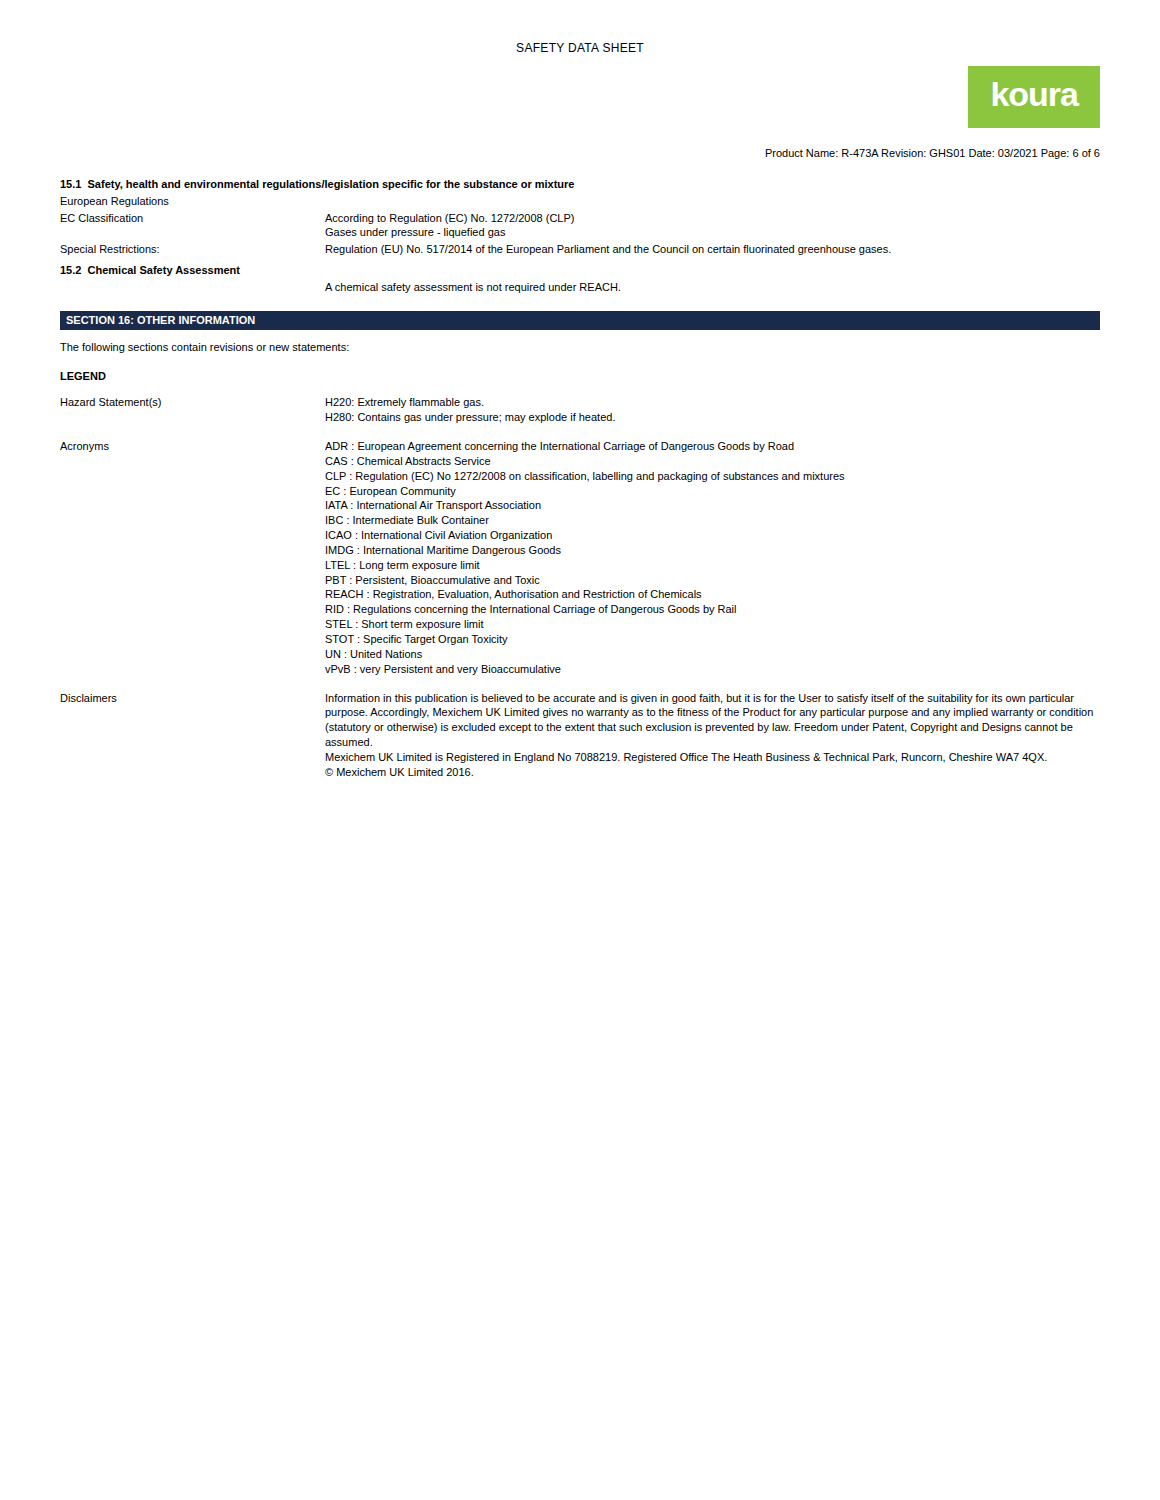SAFETY DATA SHEET
koura
Product Name: R-473A Revision: GHS01 Date: 03/2021 Page: 6 of 6
15.1 Safety, health and environmental regulations/legislation specific for the substance or mixture
European Regulations
| EC Classification | According to Regulation (EC) No. 1272/2008 (CLP) Gases under pressure - liquefied gas |
| Special Restrictions: | Regulation (EU) No. 517/2014 of the European Parliament and the Council on certain fluorinated greenhouse gases. |
15.2 Chemical Safety Assessment
| | A chemical safety assessment is not required under REACH. |
SECTION 16: OTHER INFORMATION
The following sections contain revisions or new statements:
LEGEND
| Hazard Statement(s) | H220: Extremely flammable gas. H280: Contains gas under pressure; may explode if heated. |
| Acronyms | ADR : European Agreement concerning the International Carriage of Dangerous Goods by Road CAS : Chemical Abstracts Service CLP : Regulation (EC) No 1272/2008 on classification, labelling and packaging of substances and mixtures EC : European Community IATA : International Air Transport Association IBC : Intermediate Bulk Container ICAO : International Civil Aviation Organization IMDG : International Maritime Dangerous Goods LTEL : Long term exposure limit PBT : Persistent, Bioaccumulative and Toxic REACH : Registration, Evaluation, Authorisation and Restriction of Chemicals RID : Regulations concerning the International Carriage of Dangerous Goods by Rail STEL : Short term exposure limit STOT : Specific Target Organ Toxicity UN : United Nations vPvB : very Persistent and very Bioaccumulative |
| Disclaimers | Information in this publication is believed to be accurate and is given in good faith, but it is for the User to satisfy itself of the suitability for its own particular purpose. Accordingly, Mexichem UK Limited gives no warranty as to the fitness of the Product for any particular purpose and any implied warranty or condition (statutory or otherwise) is excluded except to the extent that such exclusion is prevented by law. Freedom under Patent, Copyright and Designs cannot be assumed. Mexichem UK Limited is Registered in England No 7088219. Registered Office The Heath Business & Technical Park, Runcorn, Cheshire WA7 4QX. © Mexichem UK Limited 2016. |